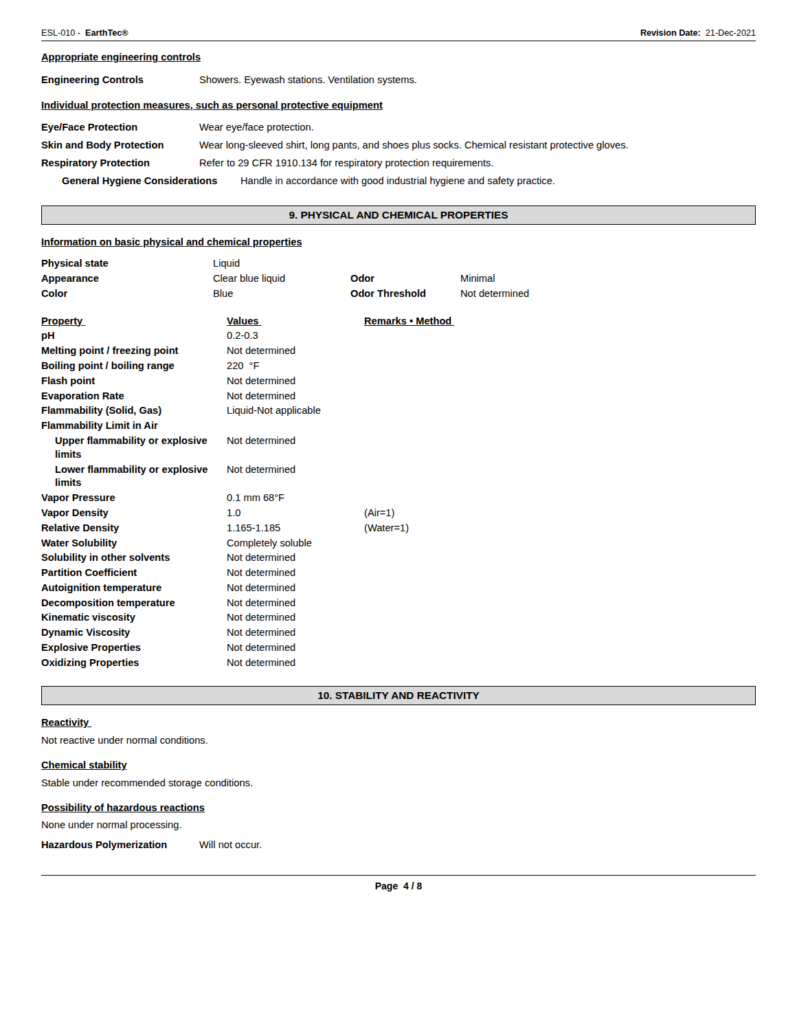ESL-010 - EarthTec®
Revision Date: 21-Dec-2021
Appropriate engineering controls
| Engineering Controls | Showers. Eyewash stations. Ventilation systems. |
Individual protection measures, such as personal protective equipment
| Eye/Face Protection | Wear eye/face protection. |
| Skin and Body Protection | Wear long-sleeved shirt, long pants, and shoes plus socks. Chemical resistant protective gloves. |
| Respiratory Protection | Refer to 29 CFR 1910.134 for respiratory protection requirements. |
| General Hygiene Considerations | Handle in accordance with good industrial hygiene and safety practice. |
9. PHYSICAL AND CHEMICAL PROPERTIES
Information on basic physical and chemical properties
| Physical state | Liquid | | |
| Appearance | Clear blue liquid | Odor | Minimal |
| Color | Blue | Odor Threshold | Not determined |
| Property | Values | Remarks • Method |
| pH | 0.2-0.3 | |
| Melting point / freezing point | Not determined | |
| Boiling point / boiling range | 220 °F | |
| Flash point | Not determined | |
| Evaporation Rate | Not determined | |
| Flammability (Solid, Gas) | Liquid-Not applicable | |
| Flammability Limit in Air | | |
| Upper flammability or explosive limits | Not determined | |
| Lower flammability or explosive limits | Not determined | |
| Vapor Pressure | 0.1 mm 68°F | |
| Vapor Density | 1.0 | (Air=1) |
| Relative Density | 1.165-1.185 | (Water=1) |
| Water Solubility | Completely soluble | |
| Solubility in other solvents | Not determined | |
| Partition Coefficient | Not determined | |
| Autoignition temperature | Not determined | |
| Decomposition temperature | Not determined | |
| Kinematic viscosity | Not determined | |
| Dynamic Viscosity | Not determined | |
| Explosive Properties | Not determined | |
| Oxidizing Properties | Not determined | |
10. STABILITY AND REACTIVITY
Reactivity
Not reactive under normal conditions.
Chemical stability
Stable under recommended storage conditions.
Possibility of hazardous reactions
None under normal processing.
| Hazardous Polymerization | Will not occur. |
Page 4 / 8